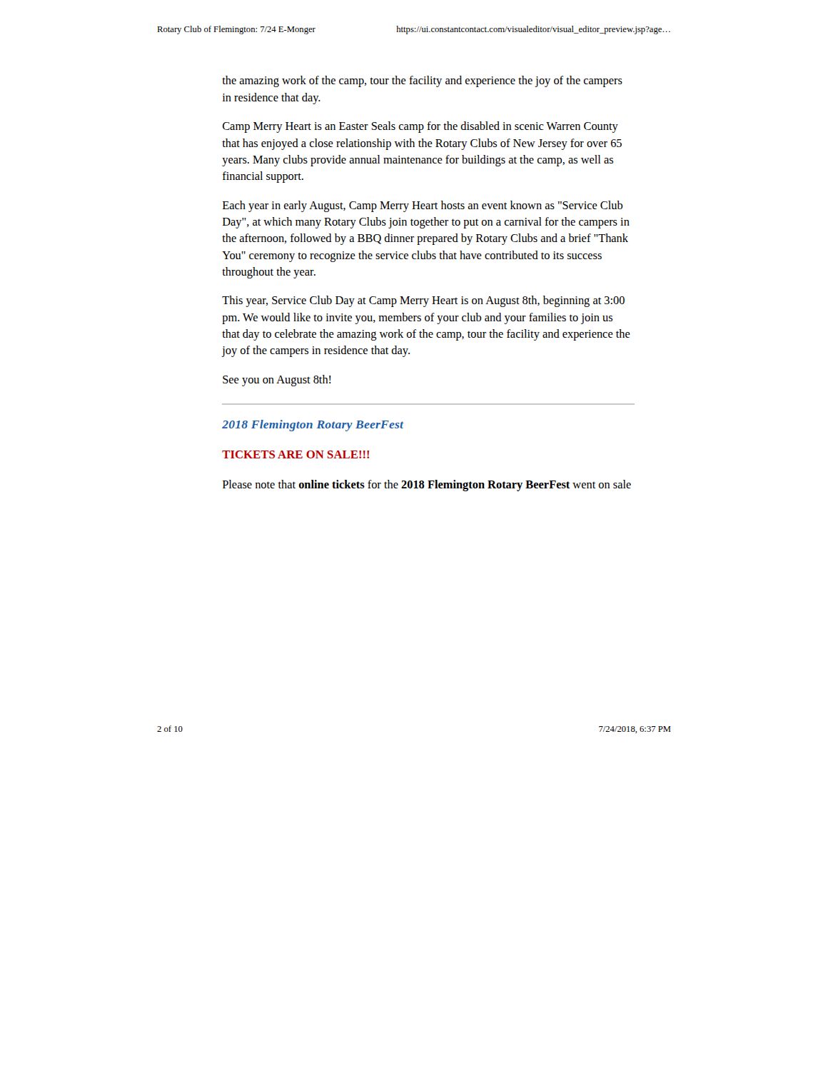Rotary Club of Flemington: 7/24 E-Monger
https://ui.constantcontact.com/visualeditor/visual_editor_preview.jsp?age…
the amazing work of the camp, tour the facility and experience the joy of the campers in residence that day.
Camp Merry Heart is an Easter Seals camp for the disabled in scenic Warren County that has enjoyed a close relationship with the Rotary Clubs of New Jersey for over 65 years. Many clubs provide annual maintenance for buildings at the camp, as well as financial support.
Each year in early August, Camp Merry Heart hosts an event known as "Service Club Day", at which many Rotary Clubs join together to put on a carnival for the campers in the afternoon, followed by a BBQ dinner prepared by Rotary Clubs and a brief "Thank You" ceremony to recognize the service clubs that have contributed to its success throughout the year.
This year, Service Club Day at Camp Merry Heart is on August 8th, beginning at 3:00 pm. We would like to invite you, members of your club and your families to join us that day to celebrate the amazing work of the camp, tour the facility and experience the joy of the campers in residence that day.
See you on August 8th!
2018 Flemington Rotary BeerFest
TICKETS ARE ON SALE!!!
Please note that online tickets for the 2018 Flemington Rotary BeerFest went on sale
2 of 10
7/24/2018, 6:37 PM